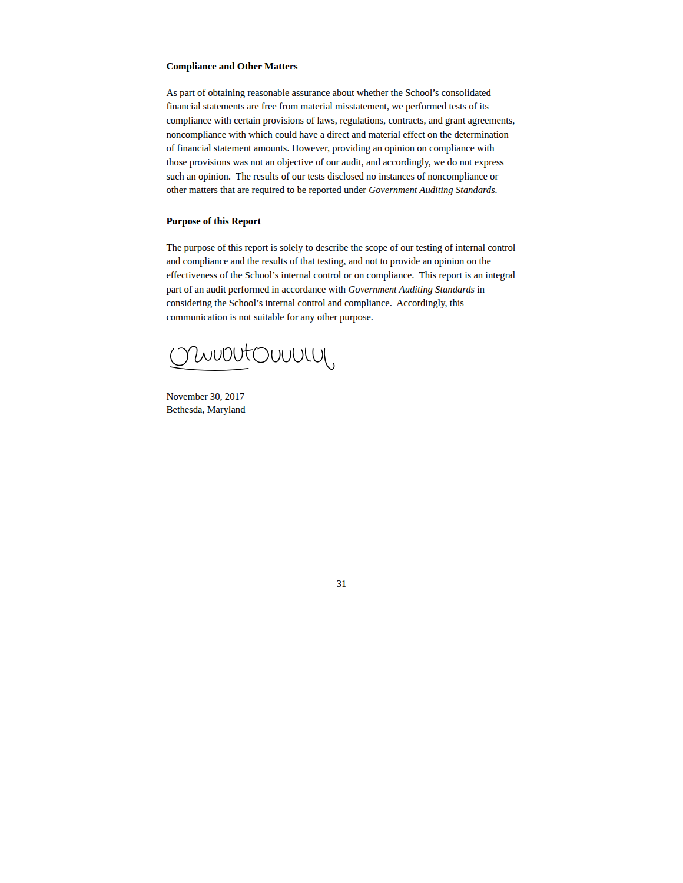Compliance and Other Matters
As part of obtaining reasonable assurance about whether the School’s consolidated financial statements are free from material misstatement, we performed tests of its compliance with certain provisions of laws, regulations, contracts, and grant agreements, noncompliance with which could have a direct and material effect on the determination of financial statement amounts. However, providing an opinion on compliance with those provisions was not an objective of our audit, and accordingly, we do not express such an opinion. The results of our tests disclosed no instances of noncompliance or other matters that are required to be reported under Government Auditing Standards.
Purpose of this Report
The purpose of this report is solely to describe the scope of our testing of internal control and compliance and the results of that testing, and not to provide an opinion on the effectiveness of the School’s internal control or on compliance. This report is an integral part of an audit performed in accordance with Government Auditing Standards in considering the School’s internal control and compliance. Accordingly, this communication is not suitable for any other purpose.
November 30, 2017
Bethesda, Maryland
31